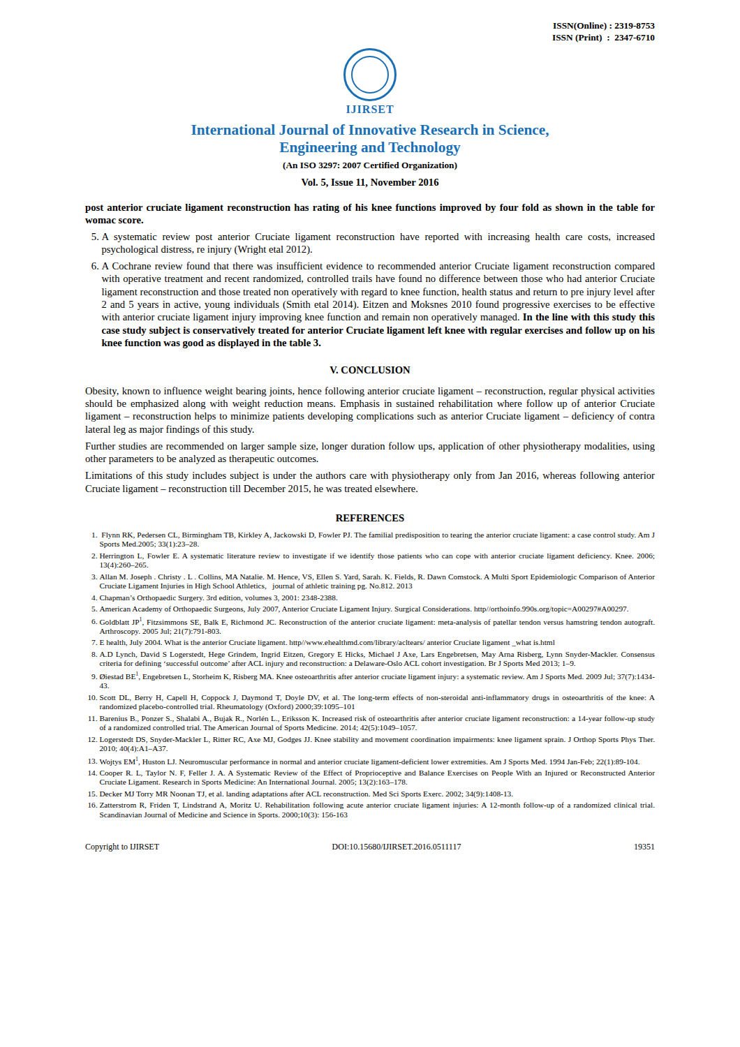ISSN(Online) : 2319-8753
ISSN (Print) : 2347-6710
IJIRSET
International Journal of Innovative Research in Science,
Engineering and Technology
(An ISO 3297: 2007 Certified Organization)
Vol. 5, Issue 11, November 2016
post anterior cruciate ligament reconstruction has rating of his knee functions improved by four fold as shown in the table for womac score.
A systematic review post anterior Cruciate ligament reconstruction have reported with increasing health care costs, increased psychological distress, re injury (Wright etal 2012).
A Cochrane review found that there was insufficient evidence to recommended anterior Cruciate ligament reconstruction compared with operative treatment and recent randomized, controlled trails have found no difference between those who had anterior Cruciate ligament reconstruction and those treated non operatively with regard to knee function, health status and return to pre injury level after 2 and 5 years in active, young individuals (Smith etal 2014). Eitzen and Moksnes 2010 found progressive exercises to be effective with anterior cruciate ligament injury improving knee function and remain non operatively managed. In the line with this study this case study subject is conservatively treated for anterior Cruciate ligament left knee with regular exercises and follow up on his knee function was good as displayed in the table 3.
V. CONCLUSION
Obesity, known to influence weight bearing joints, hence following anterior cruciate ligament – reconstruction, regular physical activities should be emphasized along with weight reduction means. Emphasis in sustained rehabilitation where follow up of anterior Cruciate ligament – reconstruction helps to minimize patients developing complications such as anterior Cruciate ligament – deficiency of contra lateral leg as major findings of this study.
Further studies are recommended on larger sample size, longer duration follow ups, application of other physiotherapy modalities, using other parameters to be analyzed as therapeutic outcomes.
Limitations of this study includes subject is under the authors care with physiotherapy only from Jan 2016, whereas following anterior Cruciate ligament – reconstruction till December 2015, he was treated elsewhere.
REFERENCES
Flynn RK, Pedersen CL, Birmingham TB, Kirkley A, Jackowski D, Fowler PJ. The familial predisposition to tearing the anterior cruciate ligament: a case control study. Am J Sports Med.2005; 33(1):23–28.
Herrington L, Fowler E. A systematic literature review to investigate if we identify those patients who can cope with anterior cruciate ligament deficiency. Knee. 2006; 13(4):260–265.
Allan M. Joseph . Christy . L . Collins, MA Natalie. M. Hence, VS, Ellen S. Yard, Sarah. K. Fields, R. Dawn Comstock. A Multi Sport Epidemiologic Comparison of Anterior Cruciate Ligament Injuries in High School Athletics, journal of athletic training pg. No.812. 2013
Chapman’s Orthopaedic Surgery. 3rd edition, volumes 3, 2001: 2348-2388.
American Academy of Orthopaedic Surgeons, July 2007, Anterior Cruciate Ligament Injury. Surgical Considerations. http//orthoinfo.990s.org/topic=A00297#A00297.
Goldblatt JP1, Fitzsimmons SE, Balk E, Richmond JC. Reconstruction of the anterior cruciate ligament: meta-analysis of patellar tendon versus hamstring tendon autograft. Arthroscopy. 2005 Jul; 21(7):791-803.
E health, July 2004. What is the anterior Cruciate ligament. http//www.ehealthmd.com/library/acltears/ anterior Cruciate ligament _what is.html
A.D Lynch, David S Logerstedt, Hege Grindem, Ingrid Eitzen, Gregory E Hicks, Michael J Axe, Lars Engebretsen, May Arna Risberg, Lynn Snyder-Mackler. Consensus criteria for defining ‘successful outcome’ after ACL injury and reconstruction: a Delaware-Oslo ACL cohort investigation. Br J Sports Med 2013; 1–9.
Øiestad BE1, Engebretsen L, Storheim K, Risberg MA. Knee osteoarthritis after anterior cruciate ligament injury: a systematic review. Am J Sports Med. 2009 Jul; 37(7):1434-43.
Scott DL, Berry H, Capell H, Coppock J, Daymond T, Doyle DV, et al. The long-term effects of non-steroidal anti-inflammatory drugs in osteoarthritis of the knee: A randomized placebo-controlled trial. Rheumatology (Oxford) 2000;39:1095–101
Barenius B., Ponzer S., Shalabi A., Bujak R., Norlén L., Eriksson K. Increased risk of osteoarthritis after anterior cruciate ligament reconstruction: a 14-year follow-up study of a randomized controlled trial. The American Journal of Sports Medicine. 2014; 42(5):1049–1057.
Logerstedt DS, Snyder-Mackler L, Ritter RC, Axe MJ, Godges JJ. Knee stability and movement coordination impairments: knee ligament sprain. J Orthop Sports Phys Ther. 2010; 40(4):A1–A37.
Wojtys EM1, Huston LJ. Neuromuscular performance in normal and anterior cruciate ligament-deficient lower extremities. Am J Sports Med. 1994 Jan-Feb; 22(1):89-104.
Cooper R. L, Taylor N. F, Feller J. A. A Systematic Review of the Effect of Proprioceptive and Balance Exercises on People With an Injured or Reconstructed Anterior Cruciate Ligament. Research in Sports Medicine: An International Journal. 2005; 13(2):163–178.
Decker MJ Torry MR Noonan TJ, et al. landing adaptations after ACL reconstruction. Med Sci Sports Exerc. 2002; 34(9):1408-13.
Zatterstrom R, Friden T, Lindstrand A, Moritz U. Rehabilitation following acute anterior cruciate ligament injuries: A 12-month follow-up of a randomized clinical trial. Scandinavian Journal of Medicine and Science in Sports. 2000;10(3): 156-163
Copyright to IJIRSET
DOI:10.15680/IJIRSET.2016.0511117
19351